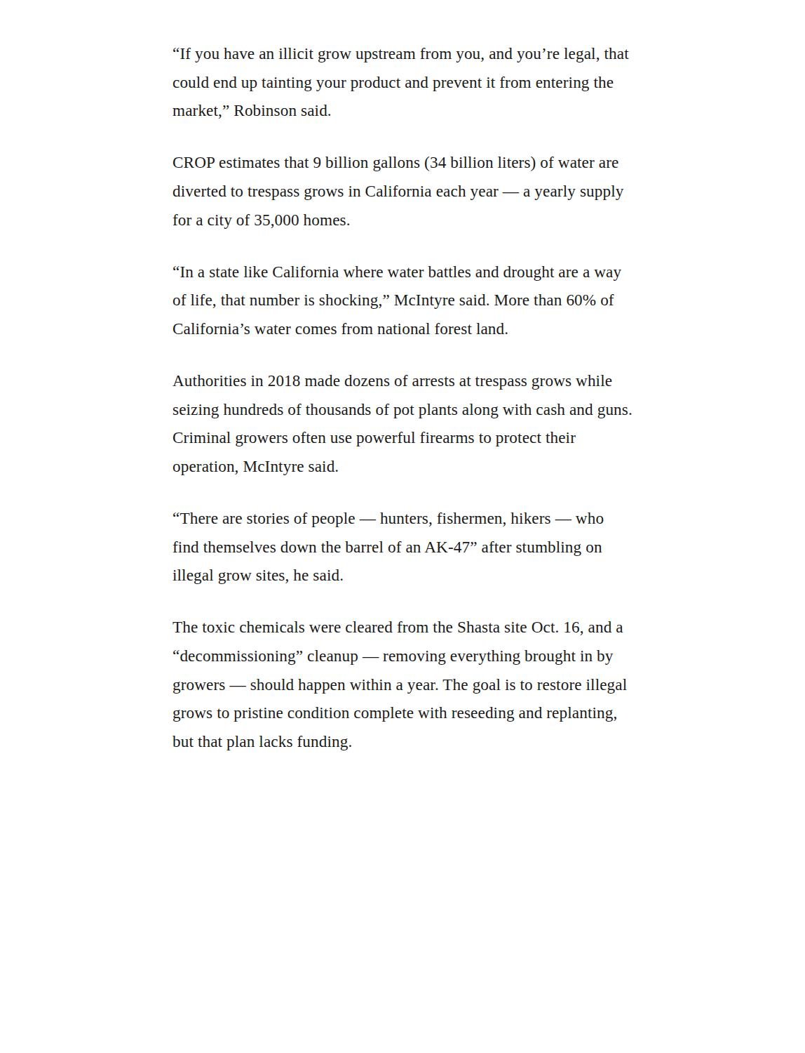“If you have an illicit grow upstream from you, and you’re legal, that could end up tainting your product and prevent it from entering the market,” Robinson said.
CROP estimates that 9 billion gallons (34 billion liters) of water are diverted to trespass grows in California each year — a yearly supply for a city of 35,000 homes.
“In a state like California where water battles and drought are a way of life, that number is shocking,” McIntyre said. More than 60% of California’s water comes from national forest land.
Authorities in 2018 made dozens of arrests at trespass grows while seizing hundreds of thousands of pot plants along with cash and guns. Criminal growers often use powerful firearms to protect their operation, McIntyre said.
“There are stories of people — hunters, fishermen, hikers — who find themselves down the barrel of an AK-47” after stumbling on illegal grow sites, he said.
The toxic chemicals were cleared from the Shasta site Oct. 16, and a “decommissioning” cleanup — removing everything brought in by growers — should happen within a year. The goal is to restore illegal grows to pristine condition complete with reseeding and replanting, but that plan lacks funding.